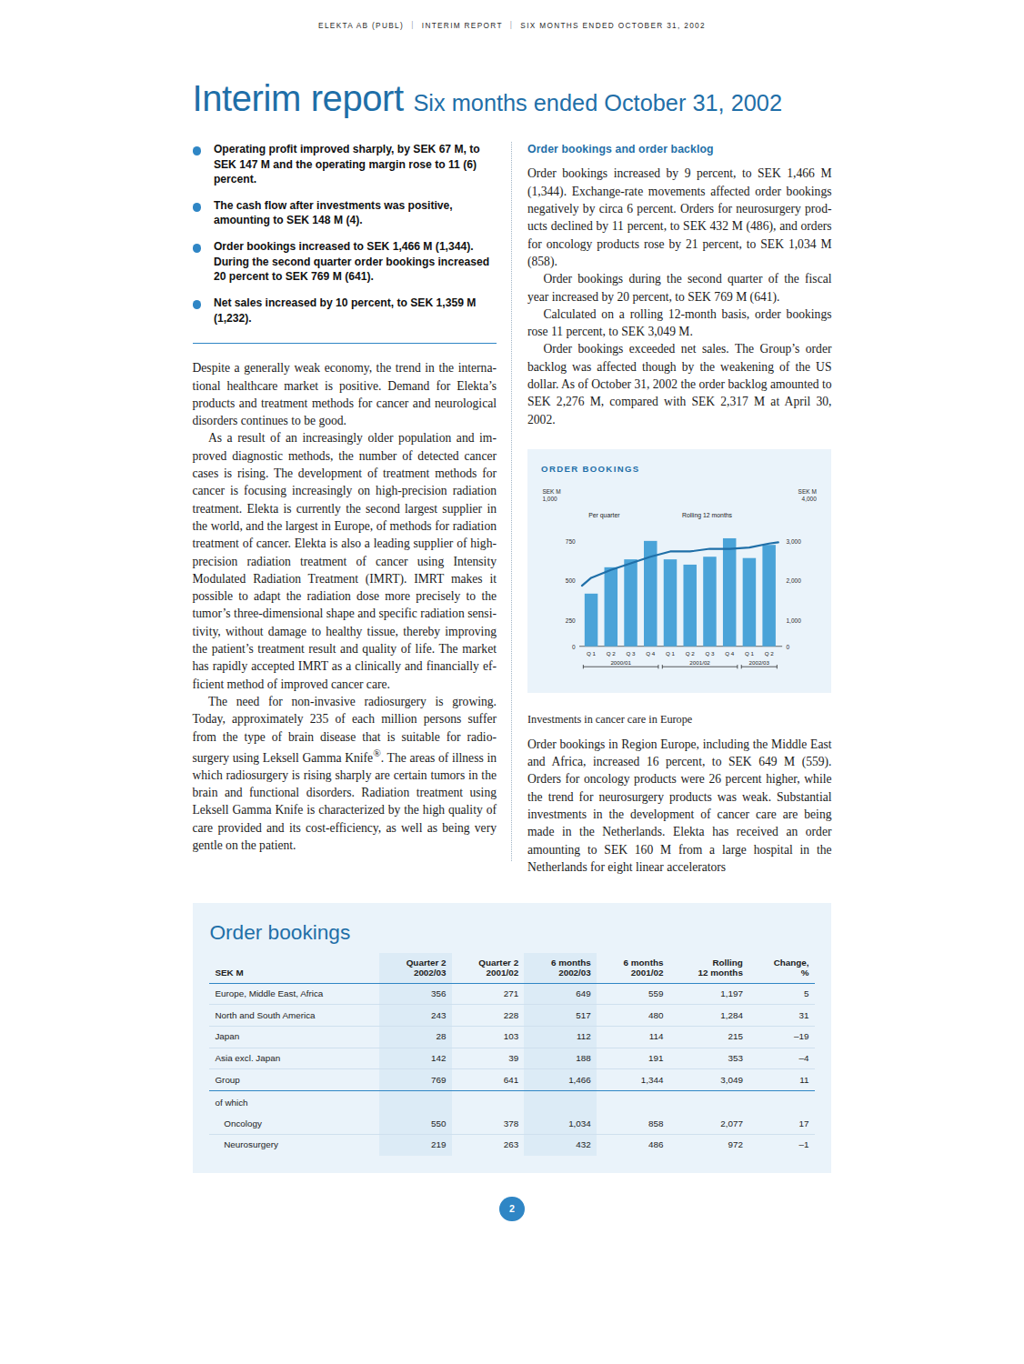ELEKTA AB (PUBL) | INTERIM REPORT | SIX MONTHS ENDED OCTOBER 31, 2002
Interim report Six months ended October 31, 2002
Operating profit improved sharply, by SEK 67 M, to SEK 147 M and the operating margin rose to 11 (6) percent.
The cash flow after investments was positive, amounting to SEK 148 M (4).
Order bookings increased to SEK 1,466 M (1,344). During the second quarter order bookings increased 20 percent to SEK 769 M (641).
Net sales increased by 10 percent, to SEK 1,359 M (1,232).
Despite a generally weak economy, the trend in the international healthcare market is positive. Demand for Elekta’s products and treatment methods for cancer and neurological disorders continues to be good.
As a result of an increasingly older population and improved diagnostic methods, the number of detected cancer cases is rising. The development of treatment methods for cancer is focusing increasingly on high-precision radiation treatment. Elekta is currently the second largest supplier in the world, and the largest in Europe, of methods for radiation treatment of cancer. Elekta is also a leading supplier of high-precision radiation treatment of cancer using Intensity Modulated Radiation Treatment (IMRT). IMRT makes it possible to adapt the radiation dose more precisely to the tumor’s three-dimensional shape and specific radiation sensitivity, without damage to healthy tissue, thereby improving the patient’s treatment result and quality of life. The market has rapidly accepted IMRT as a clinically and financially efficient method of improved cancer care.
The need for non-invasive radiosurgery is growing. Today, approximately 235 of each million persons suffer from the type of brain disease that is suitable for radiosurgery using Leksell Gamma Knife®. The areas of illness in which radiosurgery is rising sharply are certain tumors in the brain and functional disorders. Radiation treatment using Leksell Gamma Knife is characterized by the high quality of care provided and its cost-efficiency, as well as being very gentle on the patient.
Order bookings and order backlog
Order bookings increased by 9 percent, to SEK 1,466 M (1,344). Exchange-rate movements affected order bookings negatively by circa 6 percent. Orders for neurosurgery products declined by 11 percent, to SEK 432 M (486), and orders for oncology products rose by 21 percent, to SEK 1,034 M (858).
Order bookings during the second quarter of the fiscal year increased by 20 percent, to SEK 769 M (641).
Calculated on a rolling 12-month basis, order bookings rose 11 percent, to SEK 3,049 M.
Order bookings exceeded net sales. The Group’s order backlog was affected though by the weakening of the US dollar. As of October 31, 2002 the order backlog amounted to SEK 2,276 M, compared with SEK 2,317 M at April 30, 2002.
Order bookings
SEK M 1,000 SEK M 4,000 750 500 250 0 3,000 2,000 1,000 0 Per quarter Rolling 12 months Q 1 Q 2 Q 3 Q 4 Q 1 Q 2 Q 3 Q 4 Q 1 Q 2 2000/01 2001/02 2002/03
Investments in cancer care in Europe
Order bookings in Region Europe, including the Middle East and Africa, increased 16 percent, to SEK 649 M (559). Orders for oncology products were 26 percent higher, while the trend for neurosurgery products was weak. Substantial investments in the development of cancer care are being made in the Netherlands. Elekta has received an order amounting to SEK 160 M from a large hospital in the Netherlands for eight linear accelerators
Order bookings
| SEK M | Quarter 2 2002/03 | Quarter 2 2001/02 | 6 months 2002/03 | 6 months 2001/02 | Rolling 12 months | Change, % |
| --- | --- | --- | --- | --- | --- | --- |
| Europe, Middle East, Africa | 356 | 271 | 649 | 559 | 1,197 | 5 |
| North and South America | 243 | 228 | 517 | 480 | 1,284 | 31 |
| Japan | 28 | 103 | 112 | 114 | 215 | –19 |
| Asia excl. Japan | 142 | 39 | 188 | 191 | 353 | –4 |
| Group | 769 | 641 | 1,466 | 1,344 | 3,049 | 11 |
| of which | | | | | | |
| Oncology | 550 | 378 | 1,034 | 858 | 2,077 | 17 |
| Neurosurgery | 219 | 263 | 432 | 486 | 972 | –1 |
2